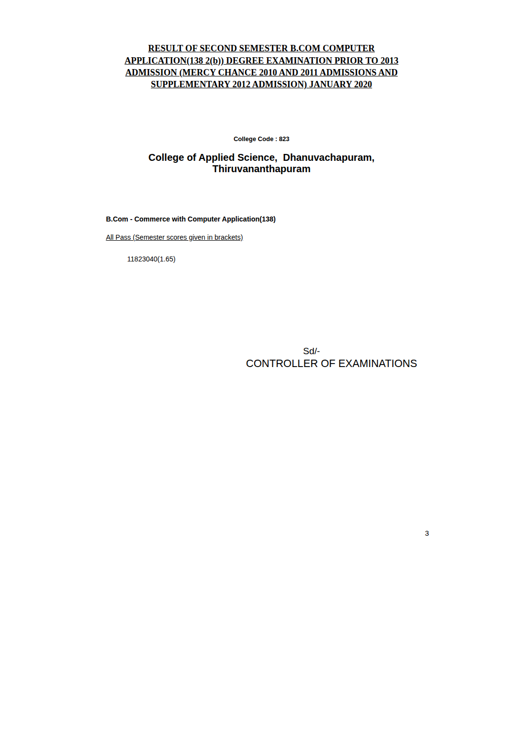RESULT OF SECOND SEMESTER B.COM COMPUTER APPLICATION(138 2(b)) DEGREE EXAMINATION PRIOR TO 2013 ADMISSION (MERCY CHANCE 2010 AND 2011 ADMISSIONS AND SUPPLEMENTARY 2012 ADMISSION) JANUARY 2020
College Code : 823
College of Applied Science, Dhanuvachapuram, Thiruvananthapuram
B.Com - Commerce with Computer Application(138)
All Pass (Semester scores given in brackets)
11823040(1.65)
Sd/-
CONTROLLER OF EXAMINATIONS
3